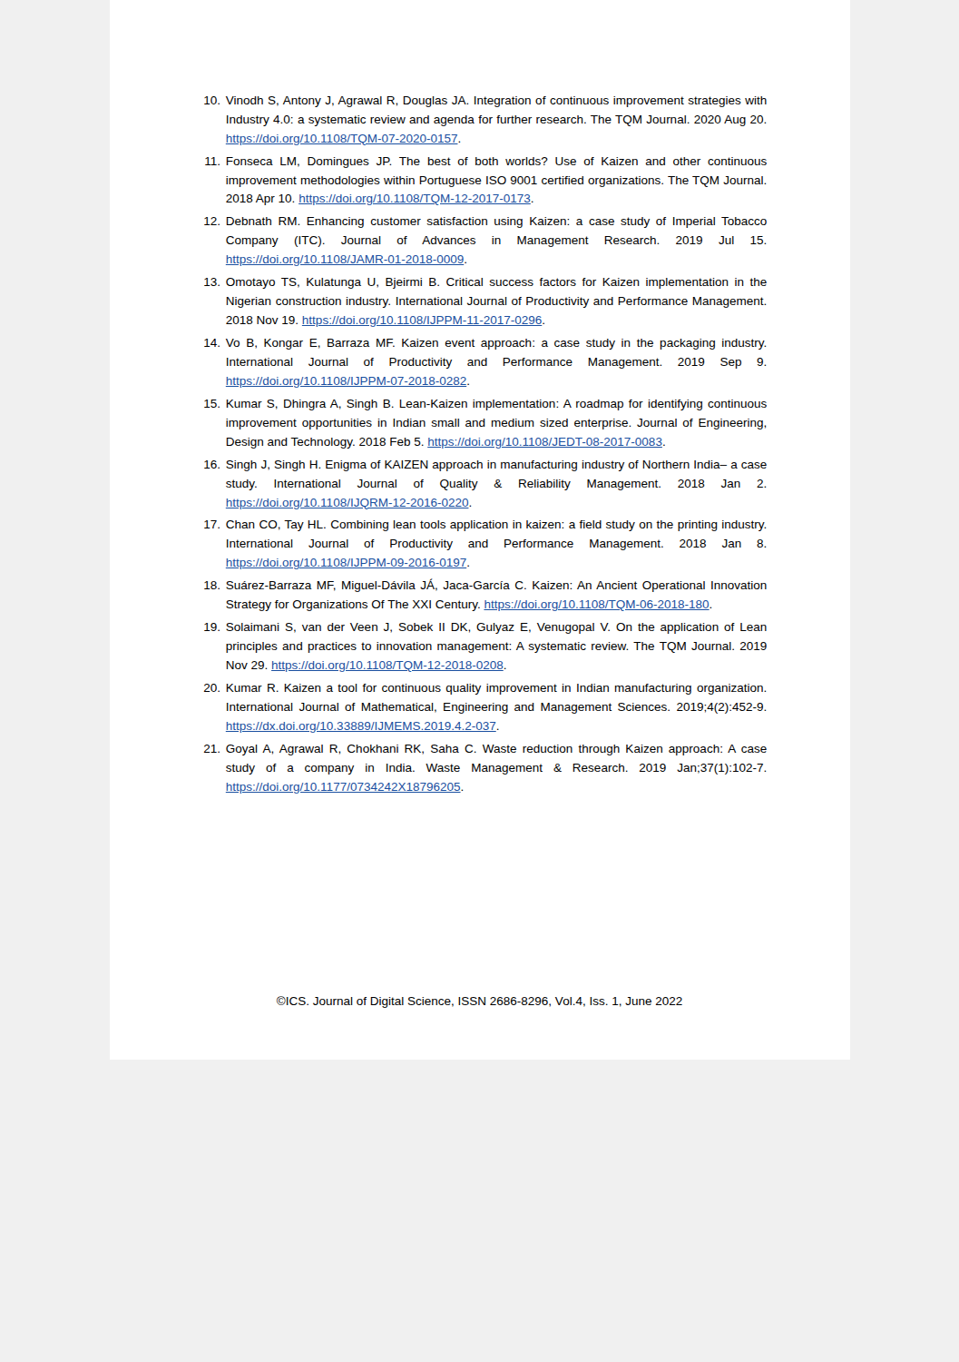Vinodh S, Antony J, Agrawal R, Douglas JA. Integration of continuous improvement strategies with Industry 4.0: a systematic review and agenda for further research. The TQM Journal. 2020 Aug 20. https://doi.org/10.1108/TQM-07-2020-0157.
Fonseca LM, Domingues JP. The best of both worlds? Use of Kaizen and other continuous improvement methodologies within Portuguese ISO 9001 certified organizations. The TQM Journal. 2018 Apr 10. https://doi.org/10.1108/TQM-12-2017-0173.
Debnath RM. Enhancing customer satisfaction using Kaizen: a case study of Imperial Tobacco Company (ITC). Journal of Advances in Management Research. 2019 Jul 15. https://doi.org/10.1108/JAMR-01-2018-0009.
Omotayo TS, Kulatunga U, Bjeirmi B. Critical success factors for Kaizen implementation in the Nigerian construction industry. International Journal of Productivity and Performance Management. 2018 Nov 19. https://doi.org/10.1108/IJPPM-11-2017-0296.
Vo B, Kongar E, Barraza MF. Kaizen event approach: a case study in the packaging industry. International Journal of Productivity and Performance Management. 2019 Sep 9. https://doi.org/10.1108/IJPPM-07-2018-0282.
Kumar S, Dhingra A, Singh B. Lean-Kaizen implementation: A roadmap for identifying continuous improvement opportunities in Indian small and medium sized enterprise. Journal of Engineering, Design and Technology. 2018 Feb 5. https://doi.org/10.1108/JEDT-08-2017-0083.
Singh J, Singh H. Enigma of KAIZEN approach in manufacturing industry of Northern India– a case study. International Journal of Quality & Reliability Management. 2018 Jan 2. https://doi.org/10.1108/IJQRM-12-2016-0220.
Chan CO, Tay HL. Combining lean tools application in kaizen: a field study on the printing industry. International Journal of Productivity and Performance Management. 2018 Jan 8. https://doi.org/10.1108/IJPPM-09-2016-0197.
Suárez-Barraza MF, Miguel-Dávila JÁ, Jaca-García C. Kaizen: An Ancient Operational Innovation Strategy for Organizations Of The XXI Century. https://doi.org/10.1108/TQM-06-2018-180.
Solaimani S, van der Veen J, Sobek II DK, Gulyaz E, Venugopal V. On the application of Lean principles and practices to innovation management: A systematic review. The TQM Journal. 2019 Nov 29. https://doi.org/10.1108/TQM-12-2018-0208.
Kumar R. Kaizen a tool for continuous quality improvement in Indian manufacturing organization. International Journal of Mathematical, Engineering and Management Sciences. 2019;4(2):452-9. https://dx.doi.org/10.33889/IJMEMS.2019.4.2-037.
Goyal A, Agrawal R, Chokhani RK, Saha C. Waste reduction through Kaizen approach: A case study of a company in India. Waste Management & Research. 2019 Jan;37(1):102-7. https://doi.org/10.1177/0734242X18796205.
©ICS. Journal of Digital Science, ISSN 2686-8296, Vol.4, Iss. 1, June 2022